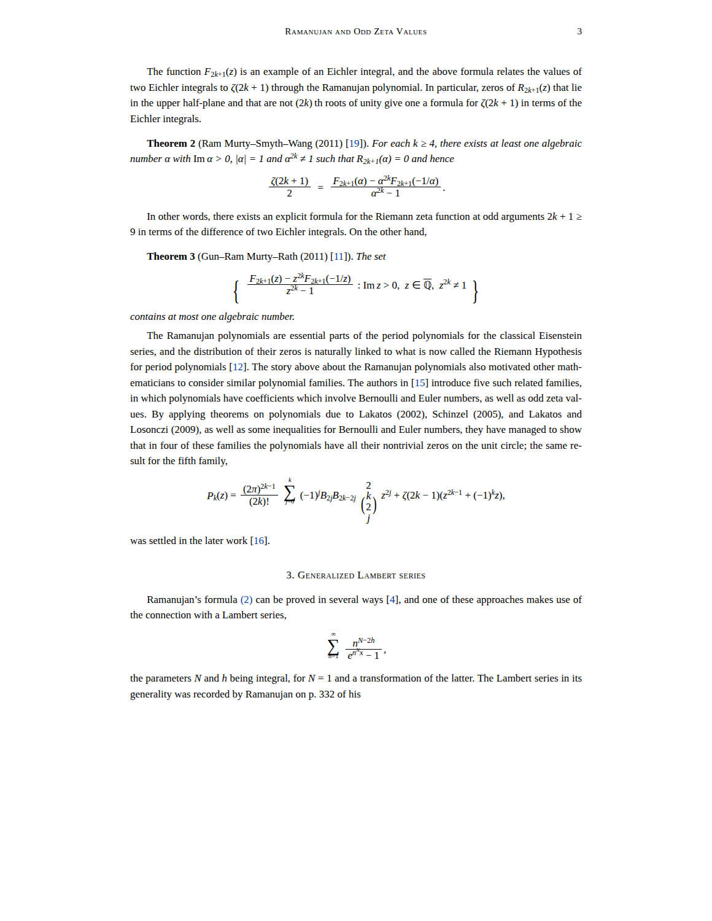Ramanujan and Odd Zeta Values 3
The function F2k+1(z) is an example of an Eichler integral, and the above formula relates the values of two Eichler integrals to ζ(2k + 1) through the Ramanujan polynomial. In particular, zeros of R2k+1(z) that lie in the upper half-plane and that are not (2k) th roots of unity give one a formula for ζ(2k + 1) in terms of the Eichler integrals.
Theorem 2 (Ram Murty–Smyth–Wang (2011) [19]). For each k ≥ 4, there exists at least one algebraic number α with Im α > 0, |α| = 1 and α2k ≠ 1 such that R2k+1(α) = 0 and hence
ζ(2k + 1) 2 = F2k+1(α) − α2kF2k+1(−1/α) α2k − 1.
In other words, there exists an explicit formula for the Riemann zeta function at odd arguments 2k + 1 ≥ 9 in terms of the difference of two Eichler integrals. On the other hand,
Theorem 3 (Gun–Ram Murty–Rath (2011) [11]). The set
{ F2k+1(z) − z2kF2k+1(−1/z) z2k − 1 : Im z > 0, z ∈ ℚ, z2k ≠ 1 }
contains at most one algebraic number.
The Ramanujan polynomials are essential parts of the period polynomials for the classical Eisenstein series, and the distribution of their zeros is naturally linked to what is now called the Riemann Hypothesis for period polynomials [12]. The story above about the Ramanujan polynomials also motivated other mathematicians to consider similar polynomial families. The authors in [15] introduce five such related families, in which polynomials have coefficients which involve Bernoulli and Euler numbers, as well as odd zeta values. By applying theorems on polynomials due to Lakatos (2002), Schinzel (2005), and Lakatos and Losonczi (2009), as well as some inequalities for Bernoulli and Euler numbers, they have managed to show that in four of these families the polynomials have all their nontrivial zeros on the unit circle; the same result for the fifth family,
Pk(z) = (2π)2k−1(2k)! k∑j=0 (−1)jB2jB2k−2j (2k 2j) z2j + ζ(2k − 1)(z2k−1 + (−1)kz),
was settled in the later work [16].
3. Generalized Lambert series
Ramanujan’s formula (2) can be proved in several ways [4], and one of these approaches makes use of the connection with a Lambert series,
∞∑n=1 nN−2h enNx − 1,
the parameters N and h being integral, for N = 1 and a transformation of the latter. The Lambert series in its generality was recorded by Ramanujan on p. 332 of his